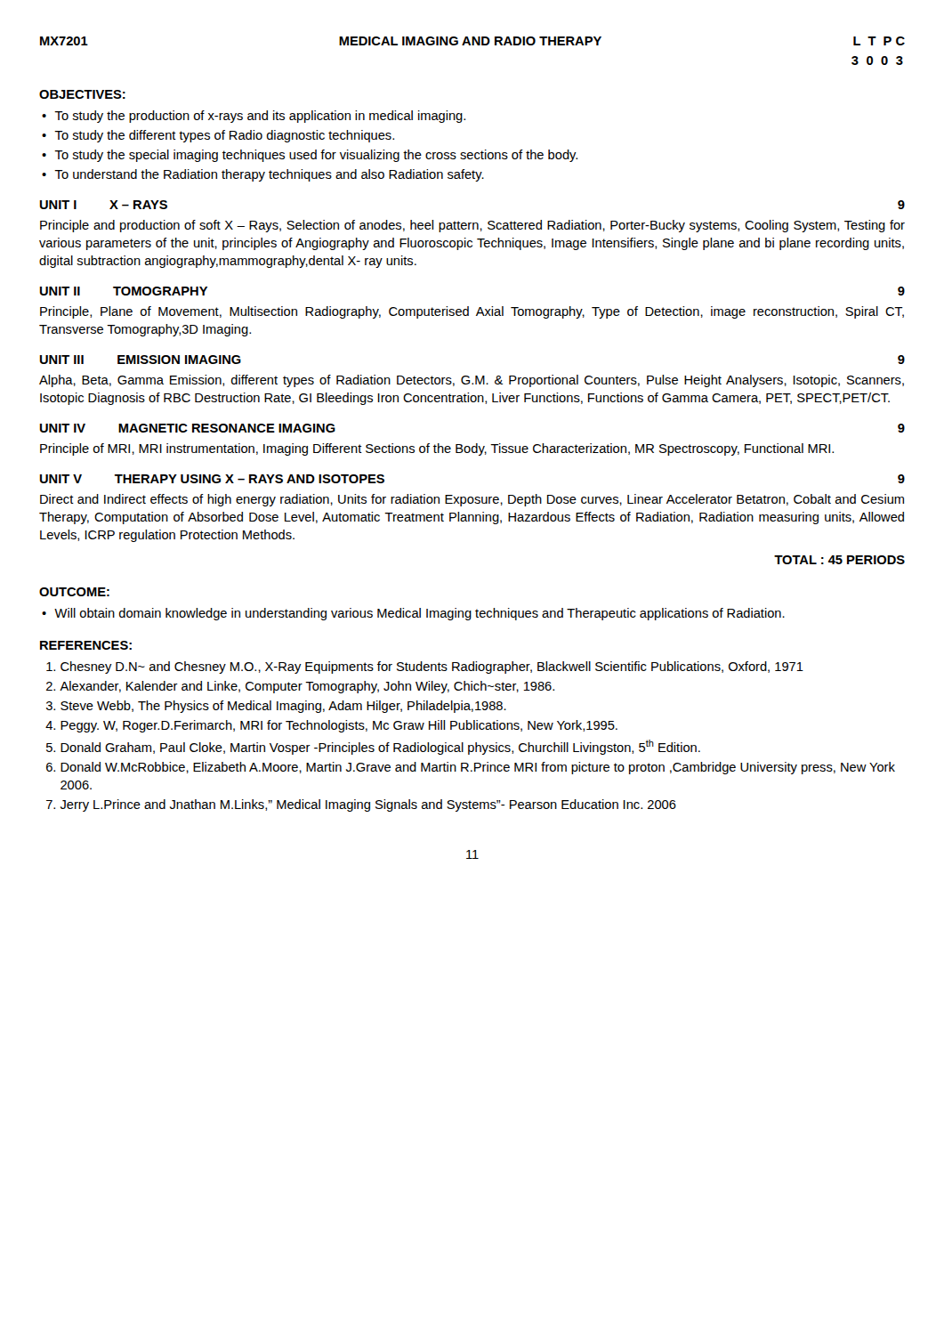MX7201 MEDICAL IMAGING AND RADIO THERAPY L T P C
3 0 0 3
OBJECTIVES:
To study the production of x-rays and its application in medical imaging.
To study the different types of Radio diagnostic techniques.
To study the special imaging techniques used for visualizing the cross sections of the body.
To understand the Radiation therapy techniques and also Radiation safety.
UNIT I X – RAYS 9
Principle and production of soft X – Rays, Selection of anodes, heel pattern, Scattered Radiation, Porter-Bucky systems, Cooling System, Testing for various parameters of the unit, principles of Angiography and Fluoroscopic Techniques, Image Intensifiers, Single plane and bi plane recording units, digital subtraction angiography,mammography,dental X- ray units.
UNIT II TOMOGRAPHY 9
Principle, Plane of Movement, Multisection Radiography, Computerised Axial Tomography, Type of Detection, image reconstruction, Spiral CT, Transverse Tomography,3D Imaging.
UNIT III EMISSION IMAGING 9
Alpha, Beta, Gamma Emission, different types of Radiation Detectors, G.M. & Proportional Counters, Pulse Height Analysers, Isotopic, Scanners, Isotopic Diagnosis of RBC Destruction Rate, GI Bleedings Iron Concentration, Liver Functions, Functions of Gamma Camera, PET, SPECT,PET/CT.
UNIT IV MAGNETIC RESONANCE IMAGING 9
Principle of MRI, MRI instrumentation, Imaging Different Sections of the Body, Tissue Characterization, MR Spectroscopy, Functional MRI.
UNIT V THERAPY USING X – RAYS AND ISOTOPES 9
Direct and Indirect effects of high energy radiation, Units for radiation Exposure, Depth Dose curves, Linear Accelerator Betatron, Cobalt and Cesium Therapy, Computation of Absorbed Dose Level, Automatic Treatment Planning, Hazardous Effects of Radiation, Radiation measuring units, Allowed Levels, ICRP regulation Protection Methods.
TOTAL : 45 PERIODS
OUTCOME:
Will obtain domain knowledge in understanding various Medical Imaging techniques and Therapeutic applications of Radiation.
REFERENCES:
Chesney D.N~ and Chesney M.O., X-Ray Equipments for Students Radiographer, Blackwell Scientific Publications, Oxford, 1971
Alexander, Kalender and Linke, Computer Tomography, John Wiley, Chich~ster, 1986.
Steve Webb, The Physics of Medical Imaging, Adam Hilger, Philadelpia,1988.
Peggy. W, Roger.D.Ferimarch, MRI for Technologists, Mc Graw Hill Publications, New York,1995.
Donald Graham, Paul Cloke, Martin Vosper -Principles of Radiological physics, Churchill Livingston, 5th Edition.
Donald W.McRobbice, Elizabeth A.Moore, Martin J.Grave and Martin R.Prince MRI from picture to proton ,Cambridge University press, New York 2006.
Jerry L.Prince and Jnathan M.Links,” Medical Imaging Signals and Systems”- Pearson Education Inc. 2006
11